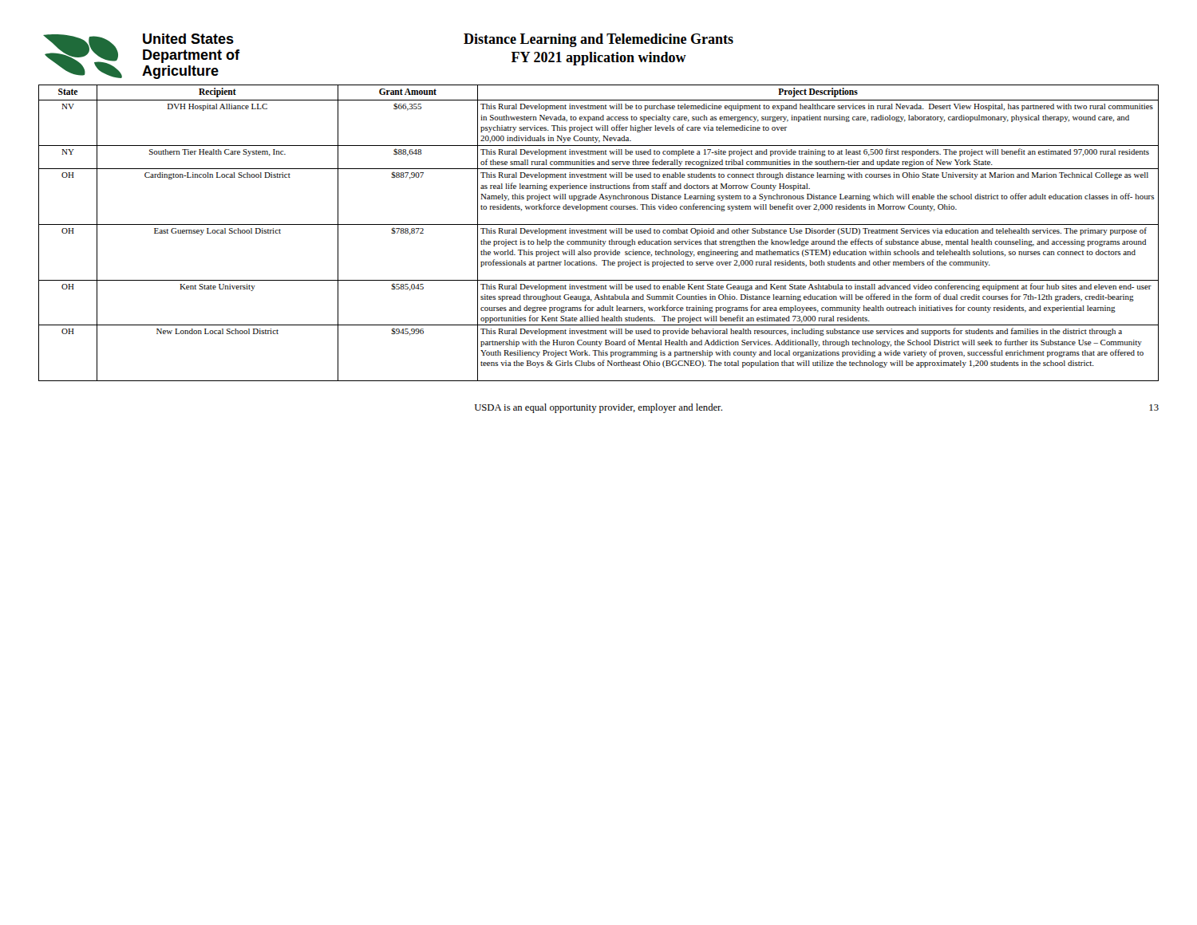United States
Department of
Agriculture
Distance Learning and Telemedicine Grants
FY 2021 application window
| State | Recipient | Grant Amount | Project Descriptions |
| --- | --- | --- | --- |
| NV | DVH Hospital Alliance LLC | $66,355 | This Rural Development investment will be to purchase telemedicine equipment to expand healthcare services in rural Nevada. Desert View Hospital, has partnered with two rural communities in Southwestern Nevada, to expand access to specialty care, such as emergency, surgery, inpatient nursing care, radiology, laboratory, cardiopulmonary, physical therapy, wound care, and psychiatry services. This project will offer higher levels of care via telemedicine to over 20,000 individuals in Nye County, Nevada. |
| NY | Southern Tier Health Care System, Inc. | $88,648 | This Rural Development investment will be used to complete a 17-site project and provide training to at least 6,500 first responders. The project will benefit an estimated 97,000 rural residents of these small rural communities and serve three federally recognized tribal communities in the southern-tier and update region of New York State. |
| OH | Cardington-Lincoln Local School District | $887,907 | This Rural Development investment will be used to enable students to connect through distance learning with courses in Ohio State University at Marion and Marion Technical College as well as real life learning experience instructions from staff and doctors at Morrow County Hospital. Namely, this project will upgrade Asynchronous Distance Learning system to a Synchronous Distance Learning which will enable the school district to offer adult education classes in off- hours to residents, workforce development courses. This video conferencing system will benefit over 2,000 residents in Morrow County, Ohio. |
| OH | East Guernsey Local School District | $788,872 | This Rural Development investment will be used to combat Opioid and other Substance Use Disorder (SUD) Treatment Services via education and telehealth services. The primary purpose of the project is to help the community through education services that strengthen the knowledge around the effects of substance abuse, mental health counseling, and accessing programs around the world. This project will also provide science, technology, engineering and mathematics (STEM) education within schools and telehealth solutions, so nurses can connect to doctors and professionals at partner locations. The project is projected to serve over 2,000 rural residents, both students and other members of the community. |
| OH | Kent State University | $585,045 | This Rural Development investment will be used to enable Kent State Geauga and Kent State Ashtabula to install advanced video conferencing equipment at four hub sites and eleven end- user sites spread throughout Geauga, Ashtabula and Summit Counties in Ohio. Distance learning education will be offered in the form of dual credit courses for 7th-12th graders, credit-bearing courses and degree programs for adult learners, workforce training programs for area employees, community health outreach initiatives for county residents, and experiential learning opportunities for Kent State allied health students. The project will benefit an estimated 73,000 rural residents. |
| OH | New London Local School District | $945,996 | This Rural Development investment will be used to provide behavioral health resources, including substance use services and supports for students and families in the district through a partnership with the Huron County Board of Mental Health and Addiction Services. Additionally, through technology, the School District will seek to further its Substance Use – Community Youth Resiliency Project Work. This programming is a partnership with county and local organizations providing a wide variety of proven, successful enrichment programs that are offered to teens via the Boys & Girls Clubs of Northeast Ohio (BGCNEO). The total population that will utilize the technology will be approximately 1,200 students in the school district. |
USDA is an equal opportunity provider, employer and lender.
13